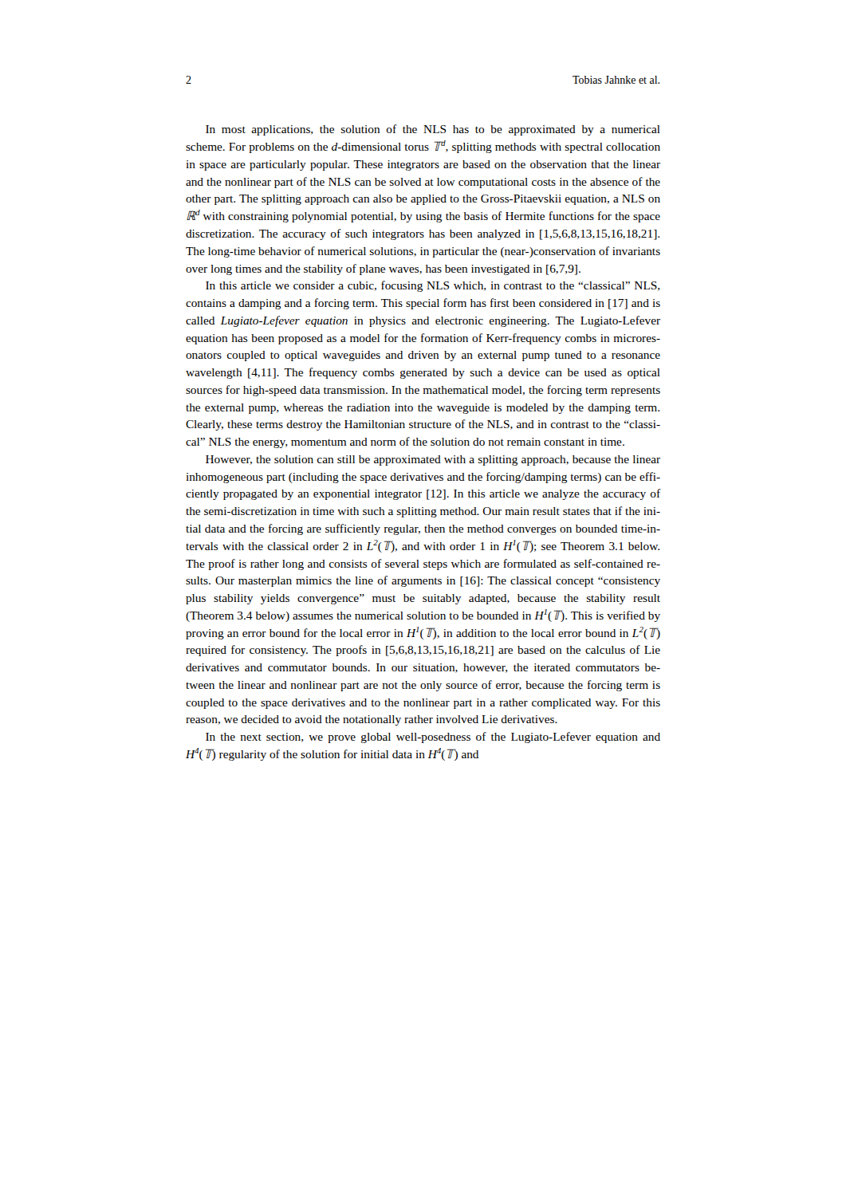2 Tobias Jahnke et al.
In most applications, the solution of the NLS has to be approximated by a numerical scheme. For problems on the d-dimensional torus 𝕋d, splitting methods with spectral collocation in space are particularly popular. These integrators are based on the observation that the linear and the nonlinear part of the NLS can be solved at low computational costs in the absence of the other part. The splitting approach can also be applied to the Gross-Pitaevskii equation, a NLS on ℝd with constraining polynomial potential, by using the basis of Hermite functions for the space discretization. The accuracy of such integrators has been analyzed in [1,5,6,8,13,15,16,18,21]. The long-time behavior of numerical solutions, in particular the (near-)conservation of invariants over long times and the stability of plane waves, has been investigated in [6,7,9].
In this article we consider a cubic, focusing NLS which, in contrast to the “classical” NLS, contains a damping and a forcing term. This special form has first been considered in [17] and is called Lugiato-Lefever equation in physics and electronic engineering. The Lugiato-Lefever equation has been proposed as a model for the formation of Kerr-frequency combs in microresonators coupled to optical waveguides and driven by an external pump tuned to a resonance wavelength [4,11]. The frequency combs generated by such a device can be used as optical sources for high-speed data transmission. In the mathematical model, the forcing term represents the external pump, whereas the radiation into the waveguide is modeled by the damping term. Clearly, these terms destroy the Hamiltonian structure of the NLS, and in contrast to the “classical” NLS the energy, momentum and norm of the solution do not remain constant in time.
However, the solution can still be approximated with a splitting approach, because the linear inhomogeneous part (including the space derivatives and the forcing/damping terms) can be efficiently propagated by an exponential integrator [12]. In this article we analyze the accuracy of the semi-discretization in time with such a splitting method. Our main result states that if the initial data and the forcing are sufficiently regular, then the method converges on bounded time-intervals with the classical order 2 in L2(𝕋), and with order 1 in H1(𝕋); see Theorem 3.1 below. The proof is rather long and consists of several steps which are formulated as self-contained results. Our masterplan mimics the line of arguments in [16]: The classical concept “consistency plus stability yields convergence” must be suitably adapted, because the stability result (Theorem 3.4 below) assumes the numerical solution to be bounded in H1(𝕋). This is verified by proving an error bound for the local error in H1(𝕋), in addition to the local error bound in L2(𝕋) required for consistency. The proofs in [5,6,8,13,15,16,18,21] are based on the calculus of Lie derivatives and commutator bounds. In our situation, however, the iterated commutators between the linear and nonlinear part are not the only source of error, because the forcing term is coupled to the space derivatives and to the nonlinear part in a rather complicated way. For this reason, we decided to avoid the notationally rather involved Lie derivatives.
In the next section, we prove global well-posedness of the Lugiato-Lefever equation and H4(𝕋) regularity of the solution for initial data in H4(𝕋) and